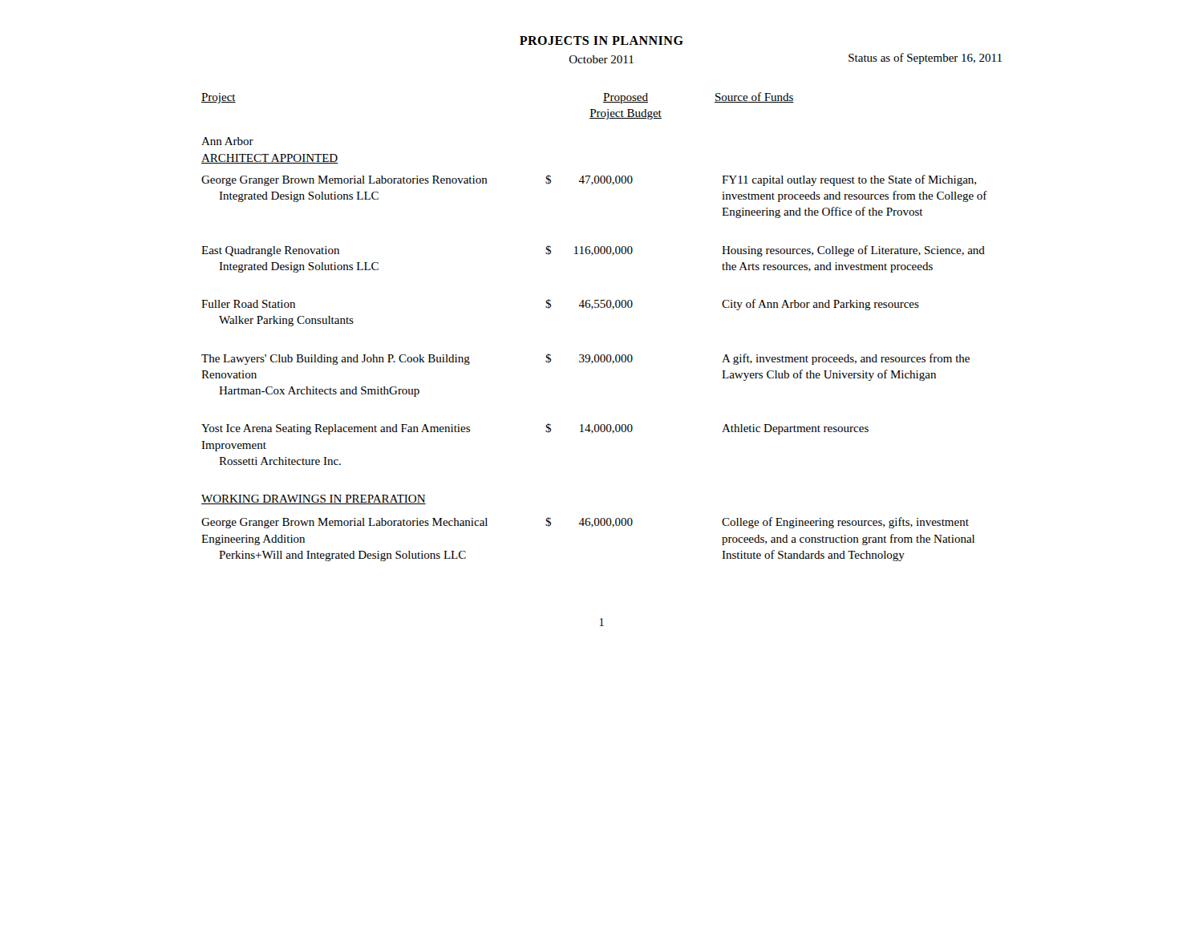Status as of September 16, 2011
PROJECTS IN PLANNING
October 2011
| Project | Proposed Project Budget | Source of Funds |
| --- | --- | --- |
| Ann Arbor ARCHITECT APPOINTED | | |
| George Granger Brown Memorial Laboratories Renovation Integrated Design Solutions LLC | $ 47,000,000 | FY11 capital outlay request to the State of Michigan, investment proceeds and resources from the College of Engineering and the Office of the Provost |
| East Quadrangle Renovation Integrated Design Solutions LLC | $ 116,000,000 | Housing resources, College of Literature, Science, and the Arts resources, and investment proceeds |
| Fuller Road Station Walker Parking Consultants | $ 46,550,000 | City of Ann Arbor and Parking resources |
| The Lawyers' Club Building and John P. Cook Building Renovation Hartman-Cox Architects and SmithGroup | $ 39,000,000 | A gift, investment proceeds, and resources from the Lawyers Club of the University of Michigan |
| Yost Ice Arena Seating Replacement and Fan Amenities Improvement Rossetti Architecture Inc. | $ 14,000,000 | Athletic Department resources |
| WORKING DRAWINGS IN PREPARATION | | |
| George Granger Brown Memorial Laboratories Mechanical Engineering Addition Perkins+Will and Integrated Design Solutions LLC | $ 46,000,000 | College of Engineering resources, gifts, investment proceeds, and a construction grant from the National Institute of Standards and Technology |
1